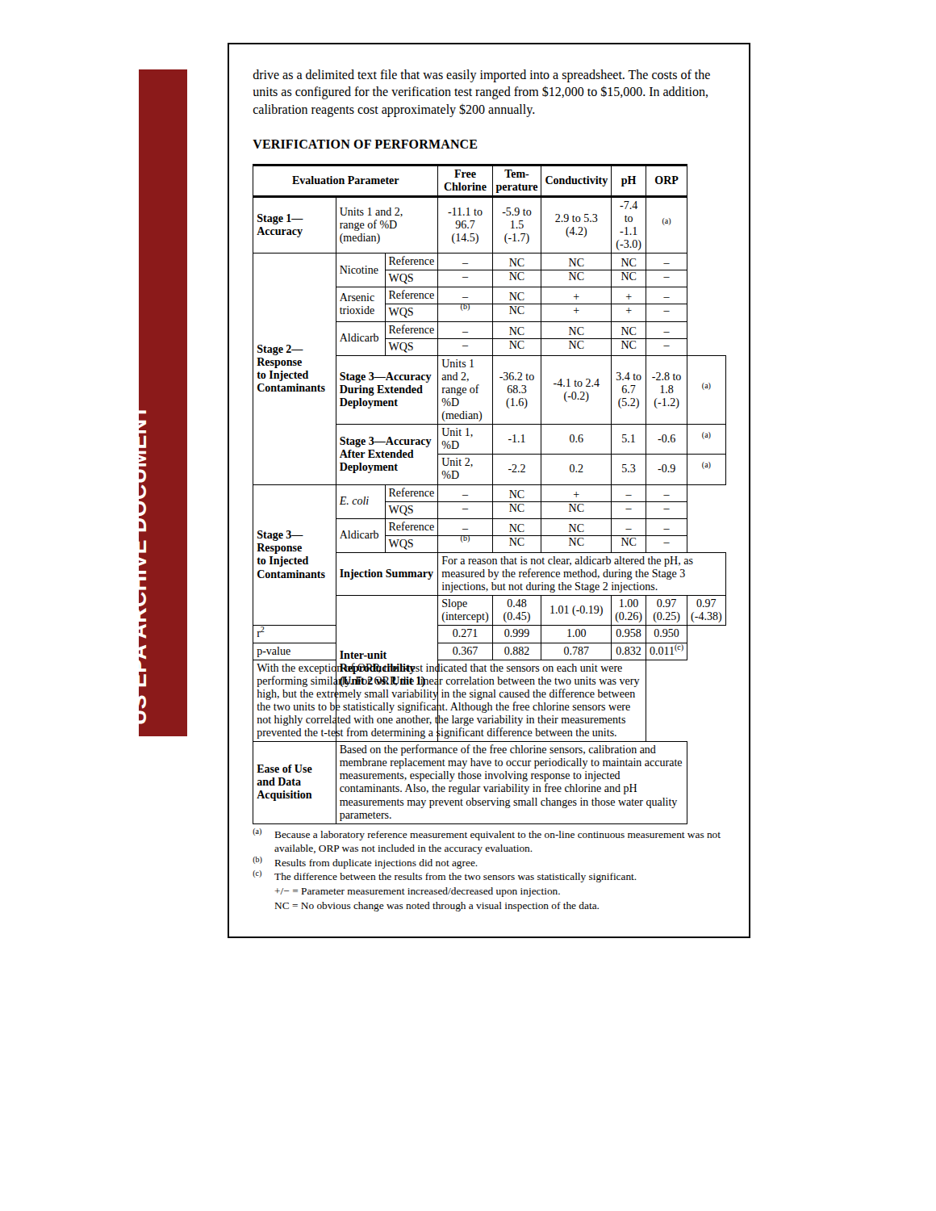US EPA ARCHIVE DOCUMENT
drive as a delimited text file that was easily imported into a spreadsheet. The costs of the units as configured for the verification test ranged from $12,000 to $15,000. In addition, calibration reagents cost approximately $200 annually.
VERIFICATION OF PERFORMANCE
| Evaluation Parameter | Free Chlorine | Tem- perature | Conductivity | pH | ORP |
| --- | --- | --- | --- | --- | --- |
| Stage 1— Accuracy | Units 1 and 2, range of %D (median) | -11.1 to 96.7 (14.5) | -5.9 to 1.5 (-1.7) | 2.9 to 5.3 (4.2) | -7.4 to -1.1 (-3.0) | (a) |
| Stage 2— Response to Injected Contaminants | / Nicotine / Reference / / WQS / | – – | NC NC | NC NC | NC NC | – – |
| / Arsenic trioxide / Reference / / WQS / | – (b) | NC NC | + + | + + | – – |
| / Aldicarb / Reference / / WQS / | – – | NC NC | NC NC | NC NC | – – |
| Stage 3—Accuracy During Extended Deployment | Units 1 and 2, range of %D (median) | -36.2 to 68.3 (1.6) | -4.1 to 2.4 (-0.2) | 3.4 to 6.7 (5.2) | -2.8 to 1.8 (-1.2) | (a) |
| Stage 3—Accuracy After Extended Deployment | Unit 1, %D | -1.1 | 0.6 | 5.1 | -0.6 | (a) |
| Unit 2, %D | -2.2 | 0.2 | 5.3 | -0.9 | (a) |
| Stage 3— Response to Injected Contaminants | / E. coli / Reference / / WQS / | – – | NC NC | + NC | – – | – – |
| / Aldicarb / Reference / / WQS / | – (b) | NC NC | NC NC | – NC | – – |
| Injection Summary | For a reason that is not clear, aldicarb altered the pH, as measured by the reference method, during the Stage 3 injections, but not during the Stage 2 injections. |
| Inter-unit Reproducibility (Unit 2 vs. Unit 1) | Slope (intercept) | 0.48 (0.45) | 1.01 (-0.19) | 1.00 (0.26) | 0.97 (0.25) | 0.97 (-4.38) |
| r 2 | 0.271 | 0.999 | 1.00 | 0.958 | 0.950 |
| p-value | 0.367 | 0.882 | 0.787 | 0.832 | 0.011 (c) |
| With the exception of ORP, the t-test indicated that the sensors on each unit were performing similarly. For ORP, the linear correlation between the two units was very high, but the extremely small variability in the signal caused the difference between the two units to be statistically significant. Although the free chlorine sensors were not highly correlated with one another, the large variability in their measurements prevented the t-test from determining a significant difference between the units. |
| Ease of Use and Data Acquisition | Based on the performance of the free chlorine sensors, calibration and membrane replacement may have to occur periodically to maintain accurate measurements, especially those involving response to injected contaminants. Also, the regular variability in free chlorine and pH measurements may prevent observing small changes in those water quality parameters. |
(a) Because a laboratory reference measurement equivalent to the on-line continuous measurement was not available, ORP was not included in the accuracy evaluation.
(b) Results from duplicate injections did not agree.
(c) The difference between the results from the two sensors was statistically significant.
+/− = Parameter measurement increased/decreased upon injection.
NC = No obvious change was noted through a visual inspection of the data.